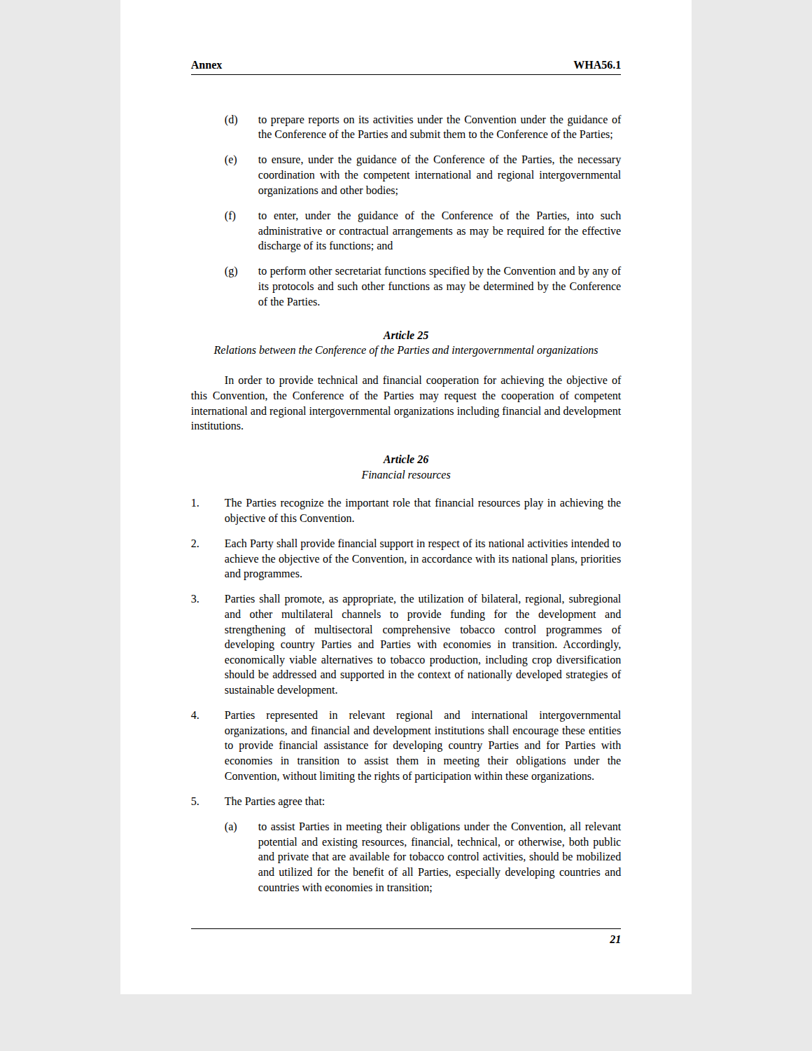Annex
WHA56.1
(d) to prepare reports on its activities under the Convention under the guidance of the Conference of the Parties and submit them to the Conference of the Parties;
(e) to ensure, under the guidance of the Conference of the Parties, the necessary coordination with the competent international and regional intergovernmental organizations and other bodies;
(f) to enter, under the guidance of the Conference of the Parties, into such administrative or contractual arrangements as may be required for the effective discharge of its functions; and
(g) to perform other secretariat functions specified by the Convention and by any of its protocols and such other functions as may be determined by the Conference of the Parties.
Article 25 Relations between the Conference of the Parties and intergovernmental organizations
In order to provide technical and financial cooperation for achieving the objective of this Convention, the Conference of the Parties may request the cooperation of competent international and regional intergovernmental organizations including financial and development institutions.
Article 26 Financial resources
1. The Parties recognize the important role that financial resources play in achieving the objective of this Convention.
2. Each Party shall provide financial support in respect of its national activities intended to achieve the objective of the Convention, in accordance with its national plans, priorities and programmes.
3. Parties shall promote, as appropriate, the utilization of bilateral, regional, subregional and other multilateral channels to provide funding for the development and strengthening of multisectoral comprehensive tobacco control programmes of developing country Parties and Parties with economies in transition. Accordingly, economically viable alternatives to tobacco production, including crop diversification should be addressed and supported in the context of nationally developed strategies of sustainable development.
4. Parties represented in relevant regional and international intergovernmental organizations, and financial and development institutions shall encourage these entities to provide financial assistance for developing country Parties and for Parties with economies in transition to assist them in meeting their obligations under the Convention, without limiting the rights of participation within these organizations.
5. The Parties agree that:
(a) to assist Parties in meeting their obligations under the Convention, all relevant potential and existing resources, financial, technical, or otherwise, both public and private that are available for tobacco control activities, should be mobilized and utilized for the benefit of all Parties, especially developing countries and countries with economies in transition;
21